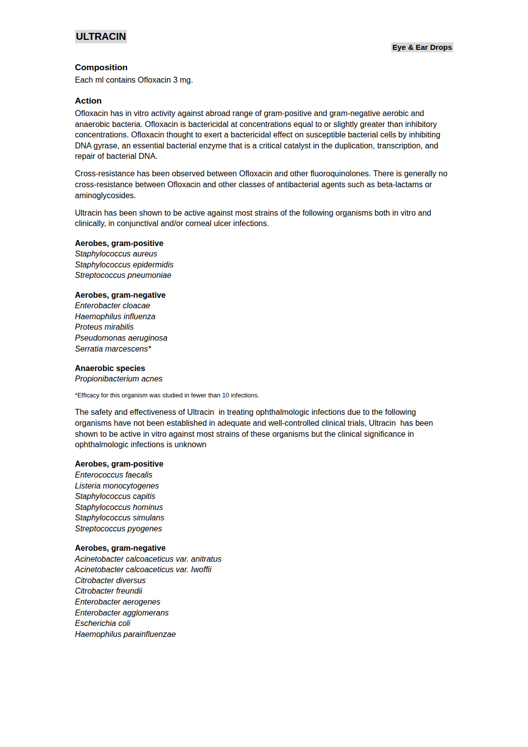Eye & Ear Drops
ULTRACIN
Composition
Each ml contains Ofloxacin 3 mg.
Action
Ofloxacin has in vitro activity against abroad range of gram-positive and gram-negative aerobic and anaerobic bacteria. Ofloxacin is bactericidal at concentrations equal to or slightly greater than inhibitory concentrations. Ofloxacin thought to exert a bactericidal effect on susceptible bacterial cells by inhibiting DNA gyrase, an essential bacterial enzyme that is a critical catalyst in the duplication, transcription, and repair of bacterial DNA.
Cross-resistance has been observed between Ofloxacin and other fluoroquinolones. There is generally no cross-resistance between Ofloxacin and other classes of antibacterial agents such as beta-lactams or aminoglycosides.
Ultracin has been shown to be active against most strains of the following organisms both in vitro and clinically, in conjunctival and/or corneal ulcer infections.
Aerobes, gram-positive
Staphylococcus aureus
Staphylococcus epidermidis
Streptococcus pneumoniae
Aerobes, gram-negative
Enterobacter cloacae
Haemophilus influenza
Proteus mirabilis
Pseudomonas aeruginosa
Serratia marcescens*
Anaerobic species
Propionibacterium acnes
*Efficacy for this organism was studied in fewer than 10 infections.
The safety and effectiveness of Ultracin in treating ophthalmologic infections due to the following organisms have not been established in adequate and well-controlled clinical trials, Ultracin has been shown to be active in vitro against most strains of these organisms but the clinical significance in ophthalmologic infections is unknown
Aerobes, gram-positive
Enterococcus faecalis
Listeria monocytogenes
Staphylococcus capitis
Staphylococcus hominus
Staphylococcus simulans
Streptococcus pyogenes
Aerobes, gram-negative
Acinetobacter calcoaceticus var. anitratus
Acinetobacter calcoaceticus var. Iwoffii
Citrobacter diversus
Citrobacter freundii
Enterobacter aerogenes
Enterobacter agglomerans
Escherichia coli
Haemophilus parainfluenzae